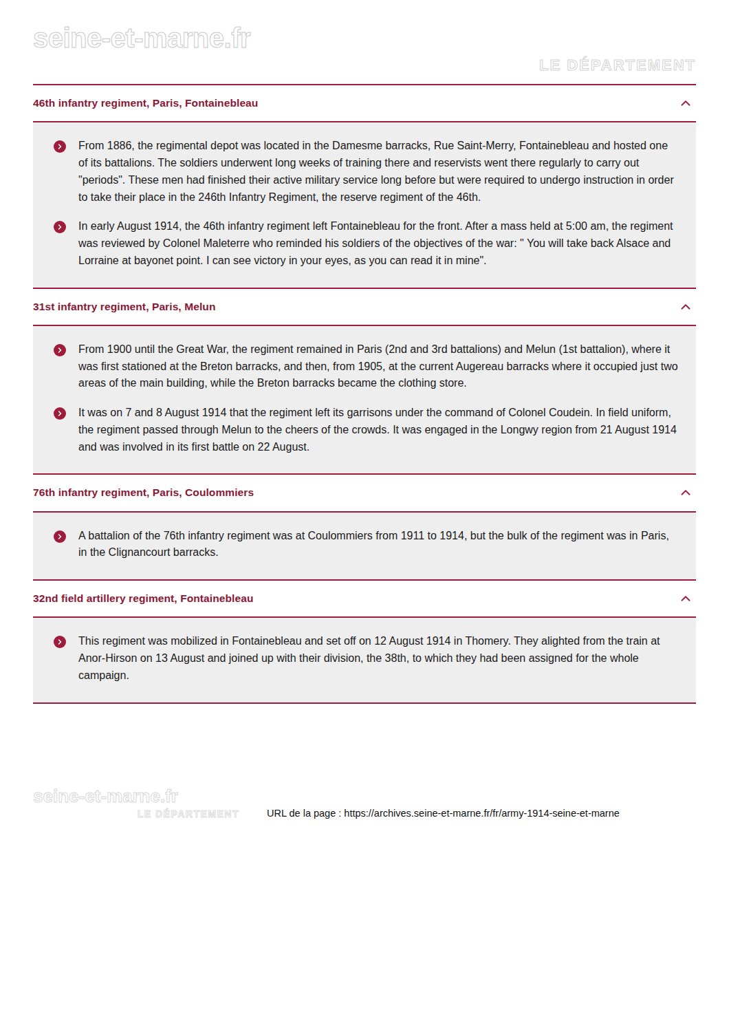seine-et-marne.fr
LE DÉPARTEMENT
46th infantry regiment, Paris, Fontainebleau
From 1886, the regimental depot was located in the Damesme barracks, Rue Saint-Merry, Fontainebleau and hosted one of its battalions. The soldiers underwent long weeks of training there and reservists went there regularly to carry out "periods". These men had finished their active military service long before but were required to undergo instruction in order to take their place in the 246th Infantry Regiment, the reserve regiment of the 46th.
In early August 1914, the 46th infantry regiment left Fontainebleau for the front. After a mass held at 5:00 am, the regiment was reviewed by Colonel Maleterre who reminded his soldiers of the objectives of the war: " You will take back Alsace and Lorraine at bayonet point. I can see victory in your eyes, as you can read it in mine".
31st infantry regiment, Paris, Melun
From 1900 until the Great War, the regiment remained in Paris (2nd and 3rd battalions) and Melun (1st battalion), where it was first stationed at the Breton barracks, and then, from 1905, at the current Augereau barracks where it occupied just two areas of the main building, while the Breton barracks became the clothing store.
It was on 7 and 8 August 1914 that the regiment left its garrisons under the command of Colonel Coudein. In field uniform, the regiment passed through Melun to the cheers of the crowds. It was engaged in the Longwy region from 21 August 1914 and was involved in its first battle on 22 August.
76th infantry regiment, Paris, Coulommiers
A battalion of the 76th infantry regiment was at Coulommiers from 1911 to 1914, but the bulk of the regiment was in Paris, in the Clignancourt barracks.
32nd field artillery regiment, Fontainebleau
This regiment was mobilized in Fontainebleau and set off on 12 August 1914 in Thomery. They alighted from the train at Anor-Hirson on 13 August and joined up with their division, the 38th, to which they had been assigned for the whole campaign.
seine-et-marne.fr
LE DÉPARTEMENT
URL de la page : https://archives.seine-et-marne.fr/fr/army-1914-seine-et-marne